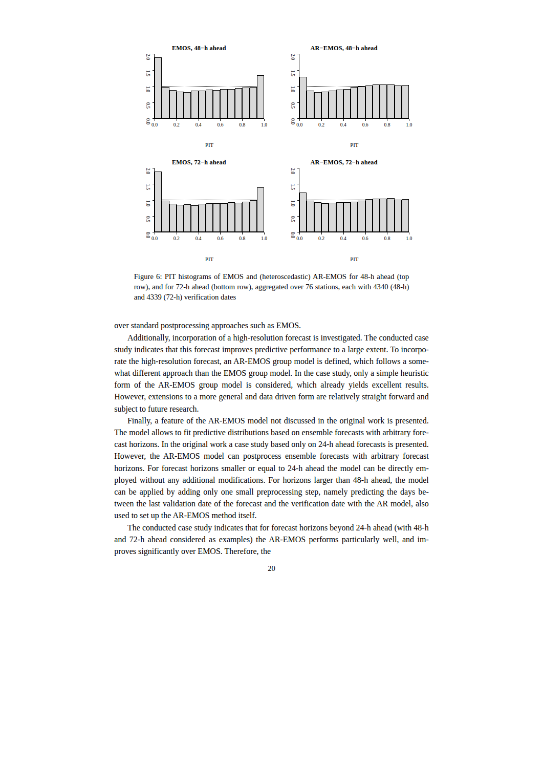EMOS, 48−h ahead
0.0
0.5
1.0
1.5
2.0
0.0
0.2
0.4
0.6
0.8
1.0
PIT
AR−EMOS, 48−h ahead
0.0
0.5
1.0
1.5
2.0
0.0
0.2
0.4
0.6
0.8
1.0
PIT
EMOS, 72−h ahead
0.0
0.5
1.0
1.5
2.0
0.0
0.2
0.4
0.6
0.8
1.0
PIT
AR−EMOS, 72−h ahead
0.0
0.5
1.0
1.5
2.0
0.0
0.2
0.4
0.6
0.8
1.0
PIT
Figure 6: PIT histograms of EMOS and (heteroscedastic) AR-EMOS for 48-h ahead (top row), and for 72-h ahead (bottom row), aggregated over 76 stations, each with 4340 (48-h) and 4339 (72-h) verification dates
over standard postprocessing approaches such as EMOS.
Additionally, incorporation of a high-resolution forecast is investigated. The conducted case study indicates that this forecast improves predictive performance to a large extent. To incorporate the high-resolution forecast, an AR-EMOS group model is defined, which follows a somewhat different approach than the EMOS group model. In the case study, only a simple heuristic form of the AR-EMOS group model is considered, which already yields excellent results. However, extensions to a more general and data driven form are relatively straight forward and subject to future research.
Finally, a feature of the AR-EMOS model not discussed in the original work is presented. The model allows to fit predictive distributions based on ensemble forecasts with arbitrary forecast horizons. In the original work a case study based only on 24-h ahead forecasts is presented. However, the AR-EMOS model can postprocess ensemble forecasts with arbitrary forecast horizons. For forecast horizons smaller or equal to 24-h ahead the model can be directly employed without any additional modifications. For horizons larger than 48-h ahead, the model can be applied by adding only one small preprocessing step, namely predicting the days between the last validation date of the forecast and the verification date with the AR model, also used to set up the AR-EMOS method itself.
The conducted case study indicates that for forecast horizons beyond 24-h ahead (with 48-h and 72-h ahead considered as examples) the AR-EMOS performs particularly well, and improves significantly over EMOS. Therefore, the
20